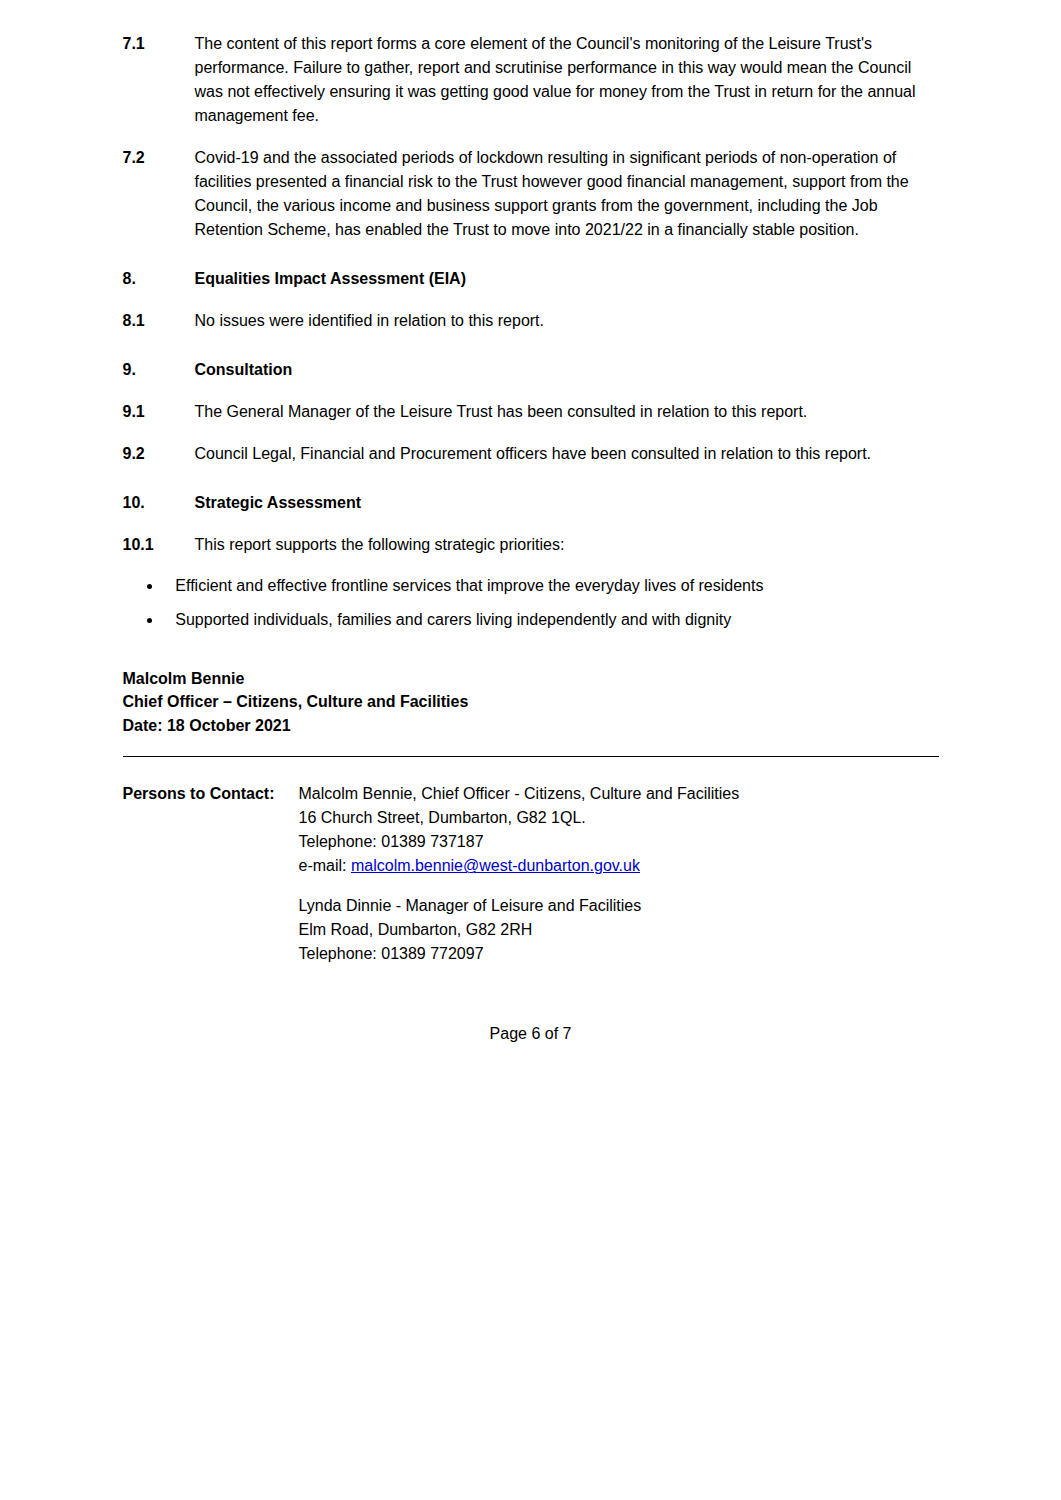7.1
The content of this report forms a core element of the Council's monitoring of the Leisure Trust's performance. Failure to gather, report and scrutinise performance in this way would mean the Council was not effectively ensuring it was getting good value for money from the Trust in return for the annual management fee.
7.2
Covid-19 and the associated periods of lockdown resulting in significant periods of non-operation of facilities presented a financial risk to the Trust however good financial management, support from the Council, the various income and business support grants from the government, including the Job Retention Scheme, has enabled the Trust to move into 2021/22 in a financially stable position.
8.
Equalities Impact Assessment (EIA)
8.1
No issues were identified in relation to this report.
9.
Consultation
9.1
The General Manager of the Leisure Trust has been consulted in relation to this report.
9.2
Council Legal, Financial and Procurement officers have been consulted in relation to this report.
10.
Strategic Assessment
10.1
This report supports the following strategic priorities:
Efficient and effective frontline services that improve the everyday lives of residents
Supported individuals, families and carers living independently and with dignity
Malcolm Bennie
Chief Officer – Citizens, Culture and Facilities
Date: 18 October 2021
Persons to Contact:
Malcolm Bennie, Chief Officer - Citizens, Culture and Facilities
16 Church Street, Dumbarton, G82 1QL.
Telephone: 01389 737187
e-mail: malcolm.bennie@west-dunbarton.gov.uk
Lynda Dinnie - Manager of Leisure and Facilities
Elm Road, Dumbarton, G82 2RH
Telephone: 01389 772097
Page 6 of 7